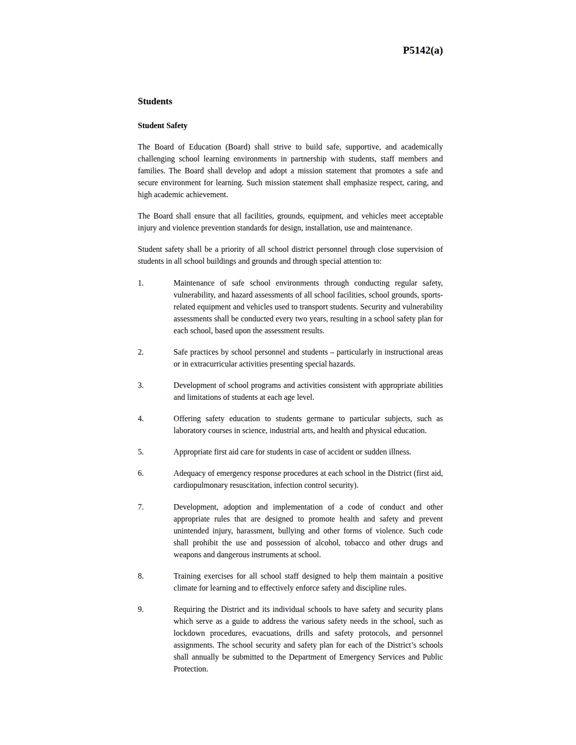P5142(a)
Students
Student Safety
The Board of Education (Board) shall strive to build safe, supportive, and academically challenging school learning environments in partnership with students, staff members and families. The Board shall develop and adopt a mission statement that promotes a safe and secure environment for learning. Such mission statement shall emphasize respect, caring, and high academic achievement.
The Board shall ensure that all facilities, grounds, equipment, and vehicles meet acceptable injury and violence prevention standards for design, installation, use and maintenance.
Student safety shall be a priority of all school district personnel through close supervision of students in all school buildings and grounds and through special attention to:
Maintenance of safe school environments through conducting regular safety, vulnerability, and hazard assessments of all school facilities, school grounds, sports-related equipment and vehicles used to transport students. Security and vulnerability assessments shall be conducted every two years, resulting in a school safety plan for each school, based upon the assessment results.
Safe practices by school personnel and students – particularly in instructional areas or in extracurricular activities presenting special hazards.
Development of school programs and activities consistent with appropriate abilities and limitations of students at each age level.
Offering safety education to students germane to particular subjects, such as laboratory courses in science, industrial arts, and health and physical education.
Appropriate first aid care for students in case of accident or sudden illness.
Adequacy of emergency response procedures at each school in the District (first aid, cardiopulmonary resuscitation, infection control security).
Development, adoption and implementation of a code of conduct and other appropriate rules that are designed to promote health and safety and prevent unintended injury, harassment, bullying and other forms of violence. Such code shall prohibit the use and possession of alcohol, tobacco and other drugs and weapons and dangerous instruments at school.
Training exercises for all school staff designed to help them maintain a positive climate for learning and to effectively enforce safety and discipline rules.
Requiring the District and its individual schools to have safety and security plans which serve as a guide to address the various safety needs in the school, such as lockdown procedures, evacuations, drills and safety protocols, and personnel assignments. The school security and safety plan for each of the District’s schools shall annually be submitted to the Department of Emergency Services and Public Protection.